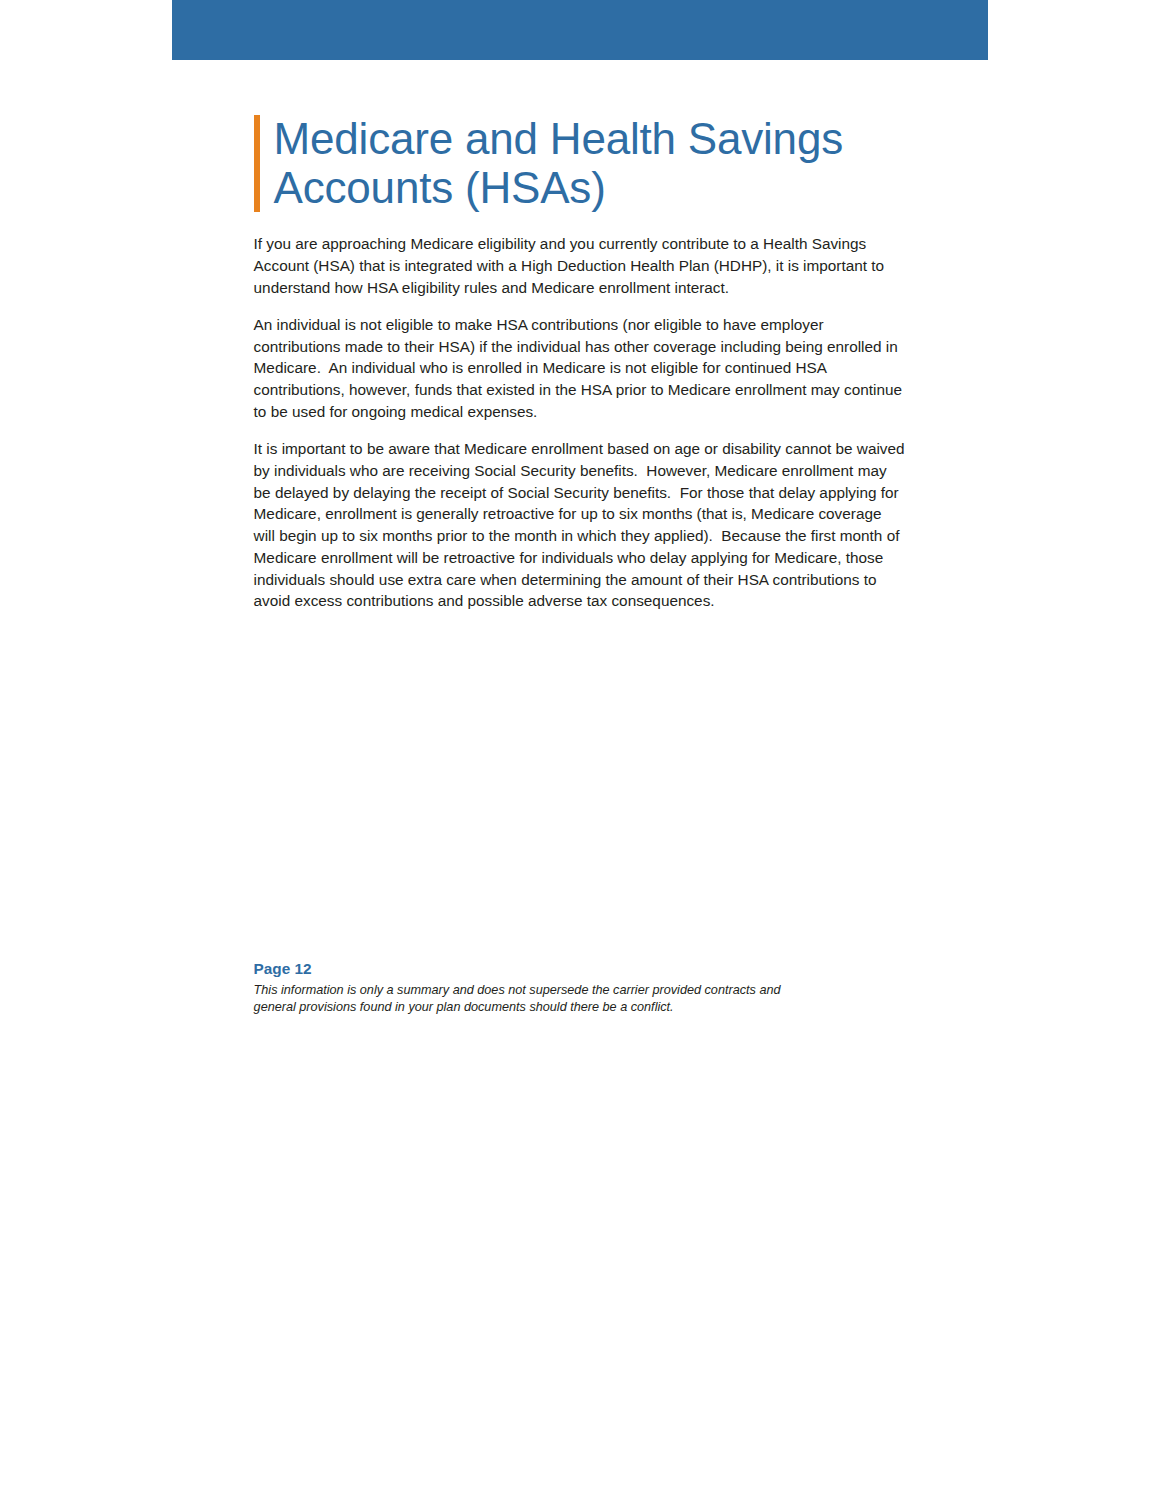Medicare and Health Savings Accounts (HSAs)
If you are approaching Medicare eligibility and you currently contribute to a Health Savings Account (HSA) that is integrated with a High Deduction Health Plan (HDHP), it is important to understand how HSA eligibility rules and Medicare enrollment interact.
An individual is not eligible to make HSA contributions (nor eligible to have employer contributions made to their HSA) if the individual has other coverage including being enrolled in Medicare. An individual who is enrolled in Medicare is not eligible for continued HSA contributions, however, funds that existed in the HSA prior to Medicare enrollment may continue to be used for ongoing medical expenses.
It is important to be aware that Medicare enrollment based on age or disability cannot be waived by individuals who are receiving Social Security benefits. However, Medicare enrollment may be delayed by delaying the receipt of Social Security benefits. For those that delay applying for Medicare, enrollment is generally retroactive for up to six months (that is, Medicare coverage will begin up to six months prior to the month in which they applied). Because the first month of Medicare enrollment will be retroactive for individuals who delay applying for Medicare, those individuals should use extra care when determining the amount of their HSA contributions to avoid excess contributions and possible adverse tax consequences.
Page 12
This information is only a summary and does not supersede the carrier provided contracts and
general provisions found in your plan documents should there be a conflict.